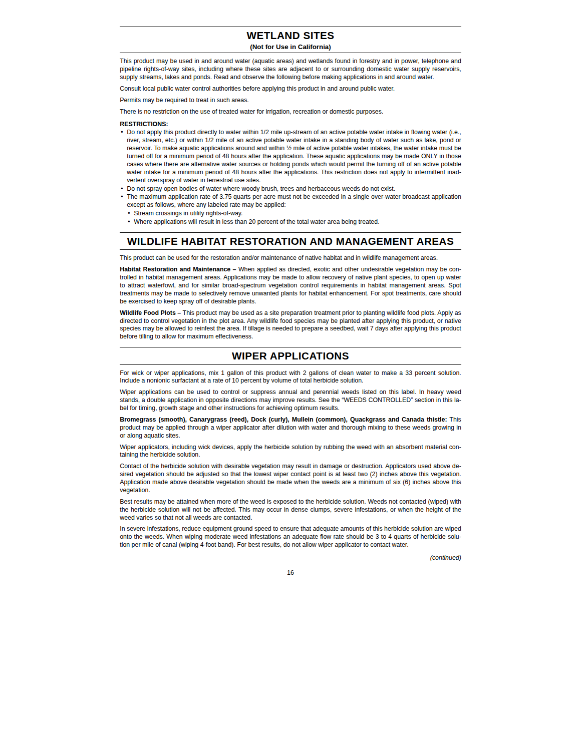WETLAND SITES
(Not for Use in California)
This product may be used in and around water (aquatic areas) and wetlands found in forestry and in power, telephone and pipeline rights-of-way sites, including where these sites are adjacent to or surrounding domestic water supply reservoirs, supply streams, lakes and ponds. Read and observe the following before making applications in and around water.
Consult local public water control authorities before applying this product in and around public water.
Permits may be required to treat in such areas.
There is no restriction on the use of treated water for irrigation, recreation or domestic purposes.
RESTRICTIONS:
Do not apply this product directly to water within 1/2 mile up-stream of an active potable water intake in flowing water (i.e., river, stream, etc.) or within 1/2 mile of an active potable water intake in a standing body of water such as lake, pond or reservoir. To make aquatic applications around and within ½ mile of active potable water intakes, the water intake must be turned off for a minimum period of 48 hours after the application. These aquatic applications may be made ONLY in those cases where there are alternative water sources or holding ponds which would permit the turning off of an active potable water intake for a minimum period of 48 hours after the applications. This restriction does not apply to intermittent inadvertent overspray of water in terrestrial use sites.
Do not spray open bodies of water where woody brush, trees and herbaceous weeds do not exist.
The maximum application rate of 3.75 quarts per acre must not be exceeded in a single over-water broadcast application except as follows, where any labeled rate may be applied:
Stream crossings in utility rights-of-way.
Where applications will result in less than 20 percent of the total water area being treated.
WILDLIFE HABITAT RESTORATION AND MANAGEMENT AREAS
This product can be used for the restoration and/or maintenance of native habitat and in wildlife management areas.
Habitat Restoration and Maintenance – When applied as directed, exotic and other undesirable vegetation may be controlled in habitat management areas. Applications may be made to allow recovery of native plant species, to open up water to attract waterfowl, and for similar broad-spectrum vegetation control requirements in habitat management areas. Spot treatments may be made to selectively remove unwanted plants for habitat enhancement. For spot treatments, care should be exercised to keep spray off of desirable plants.
Wildlife Food Plots – This product may be used as a site preparation treatment prior to planting wildlife food plots. Apply as directed to control vegetation in the plot area. Any wildlife food species may be planted after applying this product, or native species may be allowed to reinfest the area. If tillage is needed to prepare a seedbed, wait 7 days after applying this product before tilling to allow for maximum effectiveness.
WIPER APPLICATIONS
For wick or wiper applications, mix 1 gallon of this product with 2 gallons of clean water to make a 33 percent solution. Include a nonionic surfactant at a rate of 10 percent by volume of total herbicide solution.
Wiper applications can be used to control or suppress annual and perennial weeds listed on this label. In heavy weed stands, a double application in opposite directions may improve results. See the “WEEDS CONTROLLED” section in this label for timing, growth stage and other instructions for achieving optimum results.
Bromegrass (smooth), Canarygrass (reed), Dock (curly), Mullein (common), Quackgrass and Canada thistle: This product may be applied through a wiper applicator after dilution with water and thorough mixing to these weeds growing in or along aquatic sites.
Wiper applicators, including wick devices, apply the herbicide solution by rubbing the weed with an absorbent material containing the herbicide solution.
Contact of the herbicide solution with desirable vegetation may result in damage or destruction. Applicators used above desired vegetation should be adjusted so that the lowest wiper contact point is at least two (2) inches above this vegetation. Application made above desirable vegetation should be made when the weeds are a minimum of six (6) inches above this vegetation.
Best results may be attained when more of the weed is exposed to the herbicide solution. Weeds not contacted (wiped) with the herbicide solution will not be affected. This may occur in dense clumps, severe infestations, or when the height of the weed varies so that not all weeds are contacted.
In severe infestations, reduce equipment ground speed to ensure that adequate amounts of this herbicide solution are wiped onto the weeds. When wiping moderate weed infestations an adequate flow rate should be 3 to 4 quarts of herbicide solution per mile of canal (wiping 4-foot band). For best results, do not allow wiper applicator to contact water.
(continued)
16